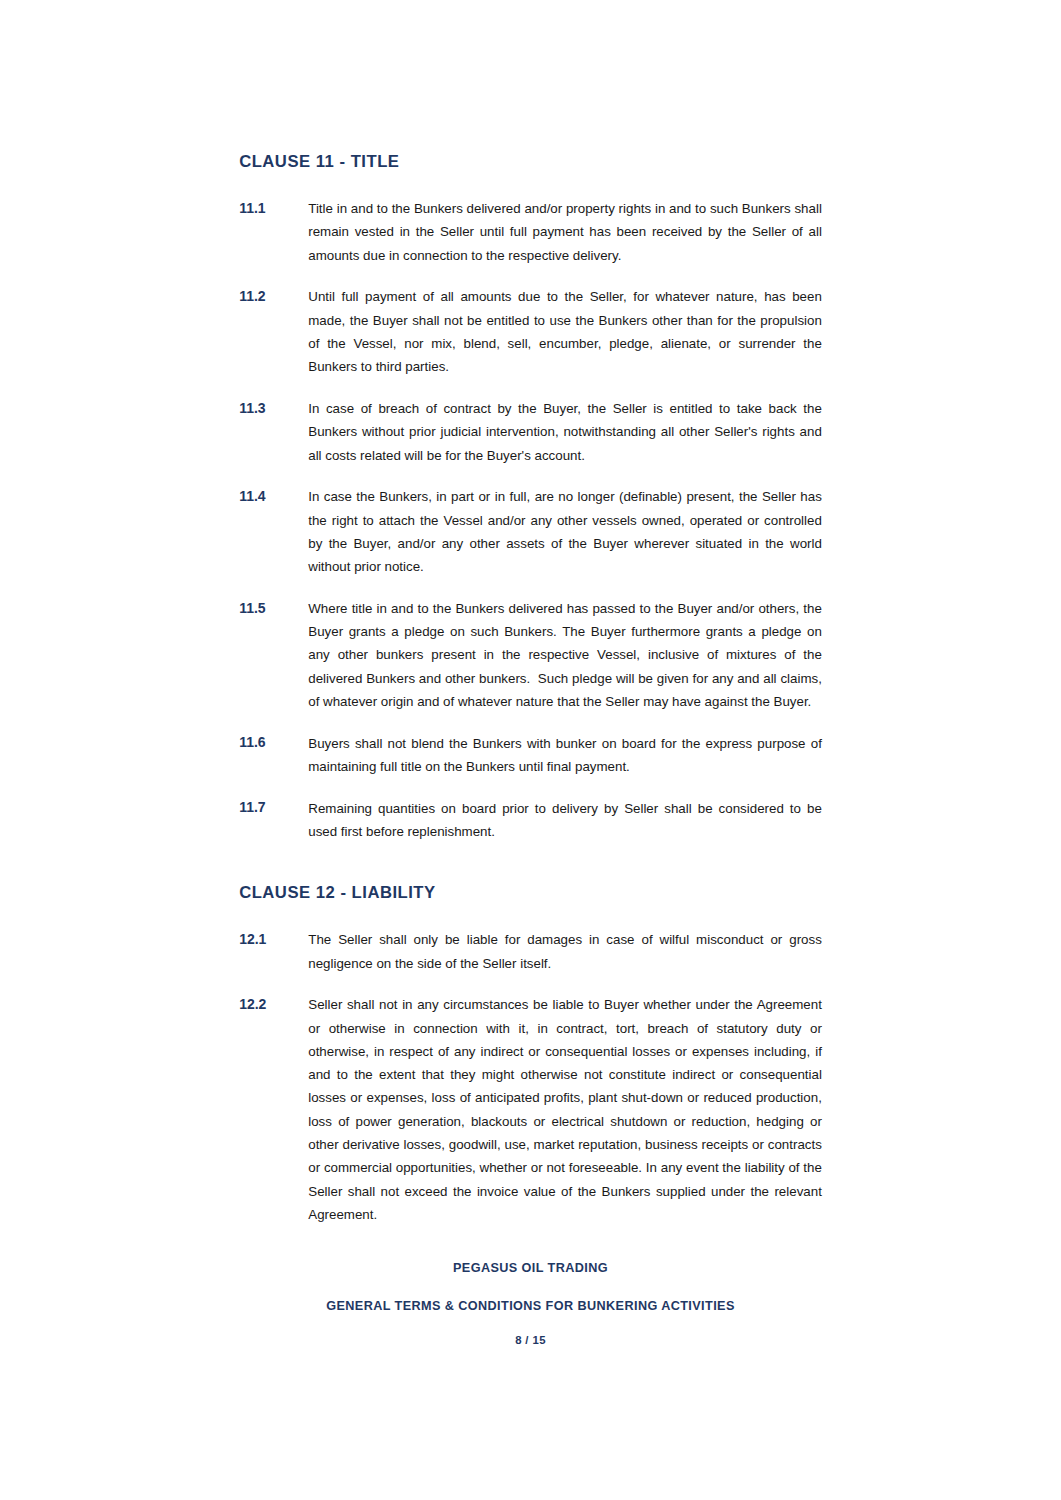CLAUSE 11 - TITLE
11.1
Title in and to the Bunkers delivered and/or property rights in and to such Bunkers shall remain vested in the Seller until full payment has been received by the Seller of all amounts due in connection to the respective delivery.
11.2
Until full payment of all amounts due to the Seller, for whatever nature, has been made, the Buyer shall not be entitled to use the Bunkers other than for the propulsion of the Vessel, nor mix, blend, sell, encumber, pledge, alienate, or surrender the Bunkers to third parties.
11.3
In case of breach of contract by the Buyer, the Seller is entitled to take back the Bunkers without prior judicial intervention, notwithstanding all other Seller's rights and all costs related will be for the Buyer's account.
11.4
In case the Bunkers, in part or in full, are no longer (definable) present, the Seller has the right to attach the Vessel and/or any other vessels owned, operated or controlled by the Buyer, and/or any other assets of the Buyer wherever situated in the world without prior notice.
11.5
Where title in and to the Bunkers delivered has passed to the Buyer and/or others, the Buyer grants a pledge on such Bunkers. The Buyer furthermore grants a pledge on any other bunkers present in the respective Vessel, inclusive of mixtures of the delivered Bunkers and other bunkers. Such pledge will be given for any and all claims, of whatever origin and of whatever nature that the Seller may have against the Buyer.
11.6
Buyers shall not blend the Bunkers with bunker on board for the express purpose of maintaining full title on the Bunkers until final payment.
11.7
Remaining quantities on board prior to delivery by Seller shall be considered to be used first before replenishment.
CLAUSE 12 - LIABILITY
12.1
The Seller shall only be liable for damages in case of wilful misconduct or gross negligence on the side of the Seller itself.
12.2
Seller shall not in any circumstances be liable to Buyer whether under the Agreement or otherwise in connection with it, in contract, tort, breach of statutory duty or otherwise, in respect of any indirect or consequential losses or expenses including, if and to the extent that they might otherwise not constitute indirect or consequential losses or expenses, loss of anticipated profits, plant shut-down or reduced production, loss of power generation, blackouts or electrical shutdown or reduction, hedging or other derivative losses, goodwill, use, market reputation, business receipts or contracts or commercial opportunities, whether or not foreseeable. In any event the liability of the Seller shall not exceed the invoice value of the Bunkers supplied under the relevant Agreement.
PEGASUS OIL TRADING
GENERAL TERMS & CONDITIONS FOR BUNKERING ACTIVITIES
8 / 15